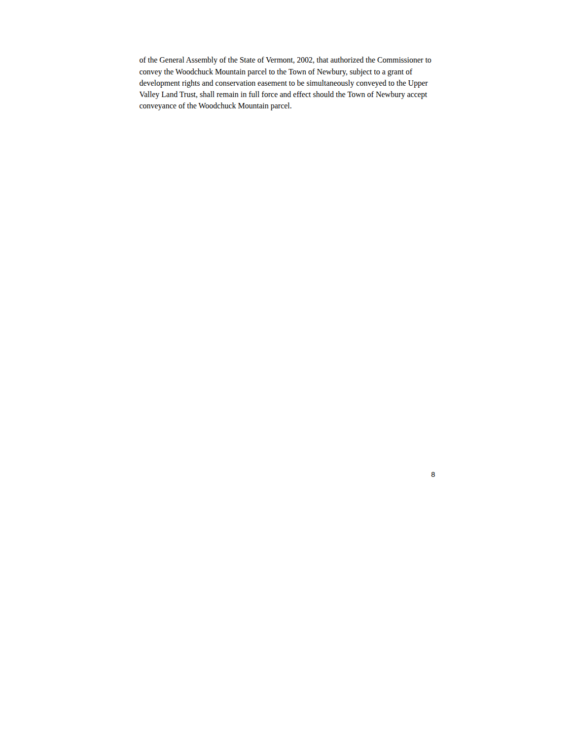of the General Assembly of the State of Vermont, 2002, that authorized the Commissioner to convey the Woodchuck Mountain parcel to the Town of Newbury, subject to a grant of development rights and conservation easement to be simultaneously conveyed to the Upper Valley Land Trust, shall remain in full force and effect should the Town of Newbury accept conveyance of the Woodchuck Mountain parcel.
8